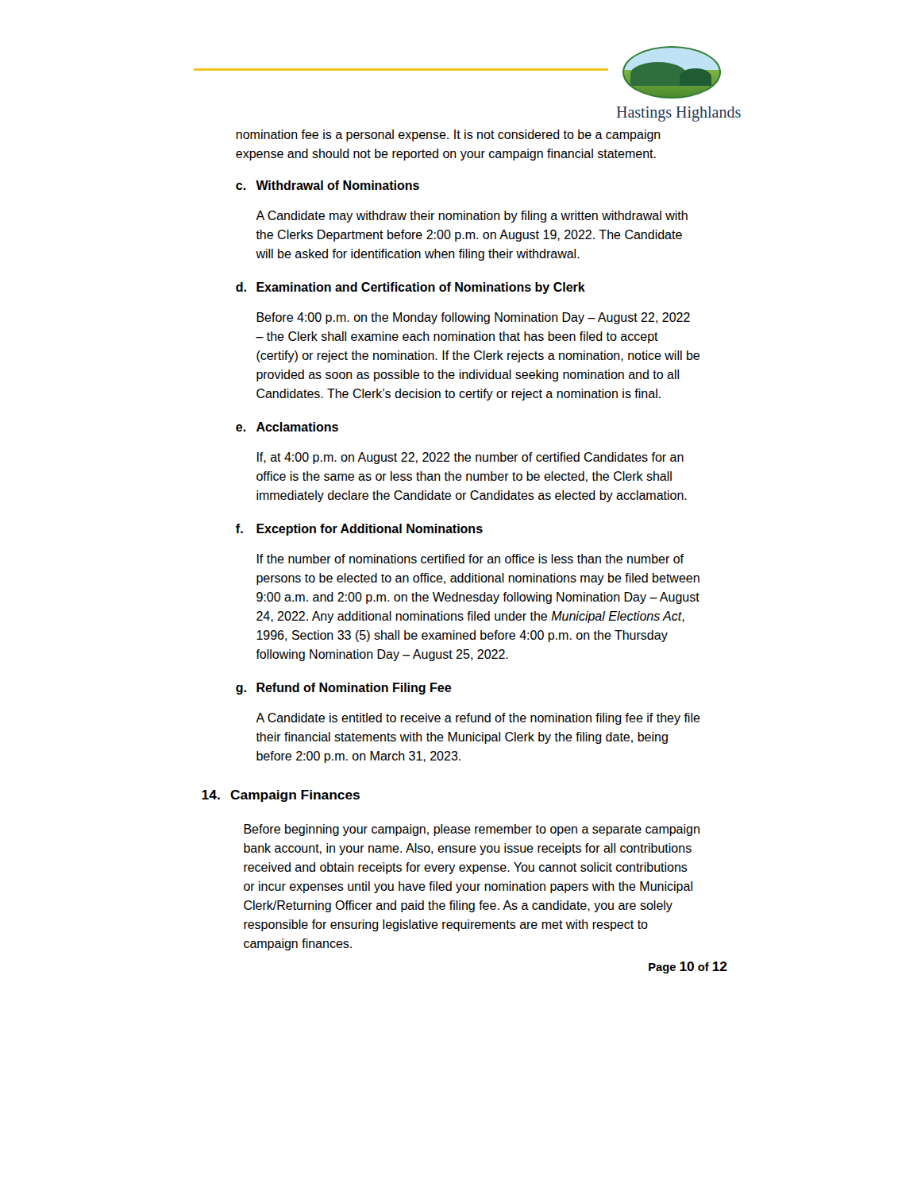Hastings Highlands
nomination fee is a personal expense. It is not considered to be a campaign expense and should not be reported on your campaign financial statement.
c. Withdrawal of Nominations
A Candidate may withdraw their nomination by filing a written withdrawal with the Clerks Department before 2:00 p.m. on August 19, 2022. The Candidate will be asked for identification when filing their withdrawal.
d. Examination and Certification of Nominations by Clerk
Before 4:00 p.m. on the Monday following Nomination Day – August 22, 2022 – the Clerk shall examine each nomination that has been filed to accept (certify) or reject the nomination. If the Clerk rejects a nomination, notice will be provided as soon as possible to the individual seeking nomination and to all Candidates. The Clerk’s decision to certify or reject a nomination is final.
e. Acclamations
If, at 4:00 p.m. on August 22, 2022 the number of certified Candidates for an office is the same as or less than the number to be elected, the Clerk shall immediately declare the Candidate or Candidates as elected by acclamation.
f. Exception for Additional Nominations
If the number of nominations certified for an office is less than the number of persons to be elected to an office, additional nominations may be filed between 9:00 a.m. and 2:00 p.m. on the Wednesday following Nomination Day – August 24, 2022. Any additional nominations filed under the Municipal Elections Act, 1996, Section 33 (5) shall be examined before 4:00 p.m. on the Thursday following Nomination Day – August 25, 2022.
g. Refund of Nomination Filing Fee
A Candidate is entitled to receive a refund of the nomination filing fee if they file their financial statements with the Municipal Clerk by the filing date, being before 2:00 p.m. on March 31, 2023.
14. Campaign Finances
Before beginning your campaign, please remember to open a separate campaign bank account, in your name. Also, ensure you issue receipts for all contributions received and obtain receipts for every expense. You cannot solicit contributions or incur expenses until you have filed your nomination papers with the Municipal Clerk/Returning Officer and paid the filing fee. As a candidate, you are solely responsible for ensuring legislative requirements are met with respect to campaign finances.
Page 10 of 12